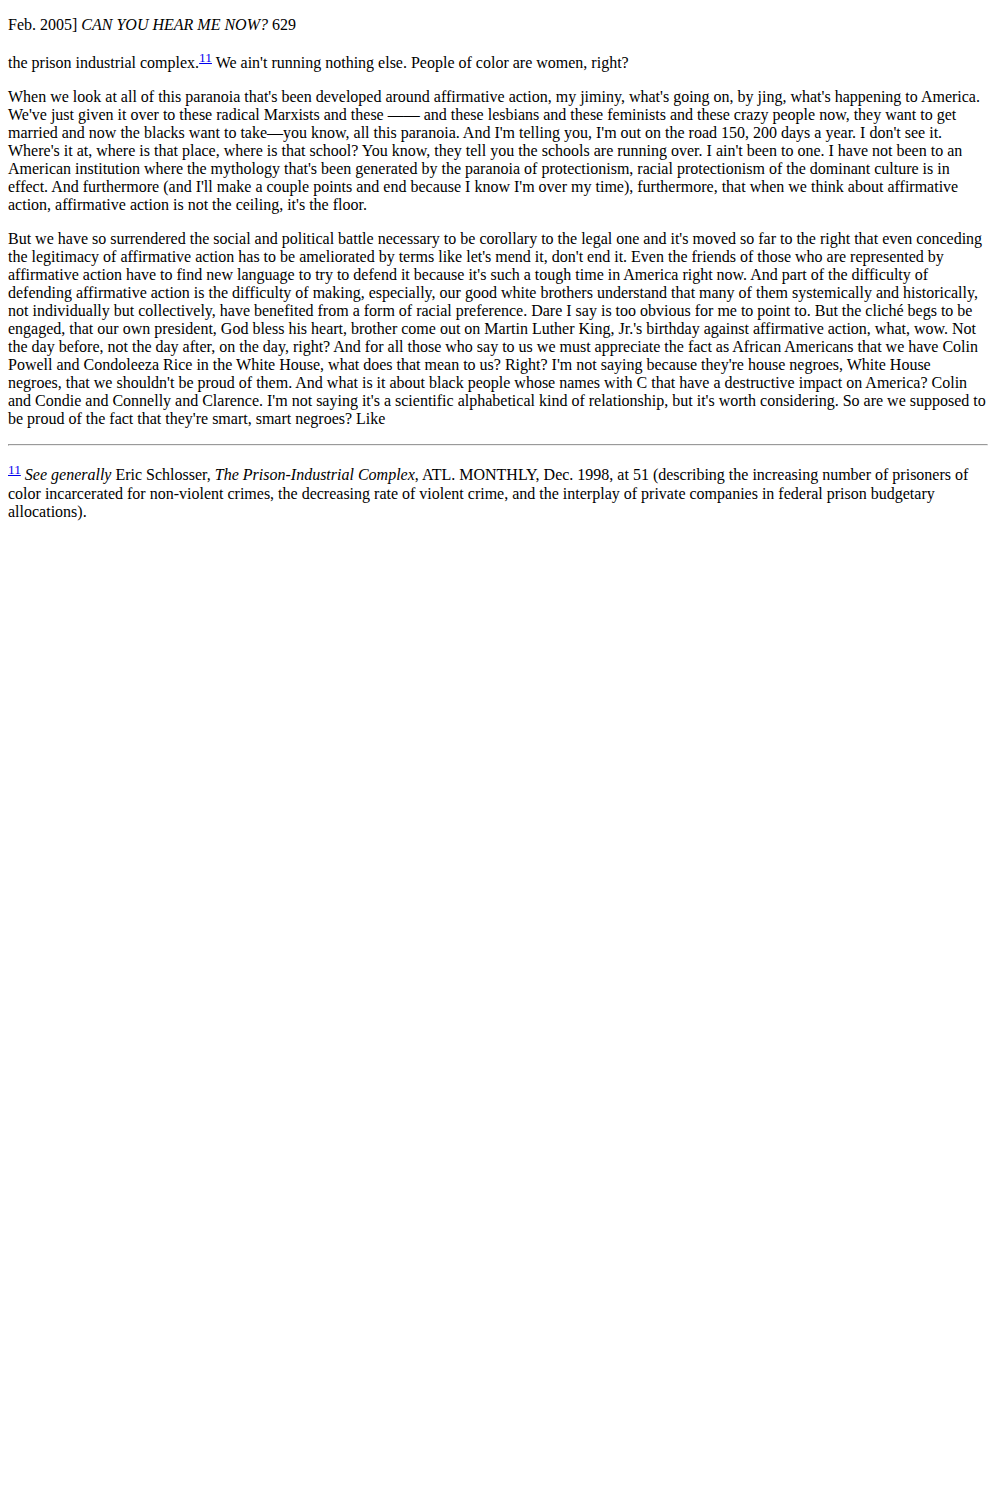Feb. 2005] CAN YOU HEAR ME NOW? 629
the prison industrial complex.11 We ain't running nothing else. People of color are women, right?
When we look at all of this paranoia that's been developed around affirmative action, my jiminy, what's going on, by jing, what's happening to America. We've just given it over to these radical Marxists and these —— and these lesbians and these feminists and these crazy people now, they want to get married and now the blacks want to take—you know, all this paranoia. And I'm telling you, I'm out on the road 150, 200 days a year. I don't see it. Where's it at, where is that place, where is that school? You know, they tell you the schools are running over. I ain't been to one. I have not been to an American institution where the mythology that's been generated by the paranoia of protectionism, racial protectionism of the dominant culture is in effect. And furthermore (and I'll make a couple points and end because I know I'm over my time), furthermore, that when we think about affirmative action, affirmative action is not the ceiling, it's the floor.
But we have so surrendered the social and political battle necessary to be corollary to the legal one and it's moved so far to the right that even conceding the legitimacy of affirmative action has to be ameliorated by terms like let's mend it, don't end it. Even the friends of those who are represented by affirmative action have to find new language to try to defend it because it's such a tough time in America right now. And part of the difficulty of defending affirmative action is the difficulty of making, especially, our good white brothers understand that many of them systemically and historically, not individually but collectively, have benefited from a form of racial preference. Dare I say is too obvious for me to point to. But the cliché begs to be engaged, that our own president, God bless his heart, brother come out on Martin Luther King, Jr.'s birthday against affirmative action, what, wow. Not the day before, not the day after, on the day, right? And for all those who say to us we must appreciate the fact as African Americans that we have Colin Powell and Condoleeza Rice in the White House, what does that mean to us? Right? I'm not saying because they're house negroes, White House negroes, that we shouldn't be proud of them. And what is it about black people whose names with C that have a destructive impact on America? Colin and Condie and Connelly and Clarence. I'm not saying it's a scientific alphabetical kind of relationship, but it's worth considering. So are we supposed to be proud of the fact that they're smart, smart negroes? Like
11 See generally Eric Schlosser, The Prison-Industrial Complex, ATL. MONTHLY, Dec. 1998, at 51 (describing the increasing number of prisoners of color incarcerated for non-violent crimes, the decreasing rate of violent crime, and the interplay of private companies in federal prison budgetary allocations).